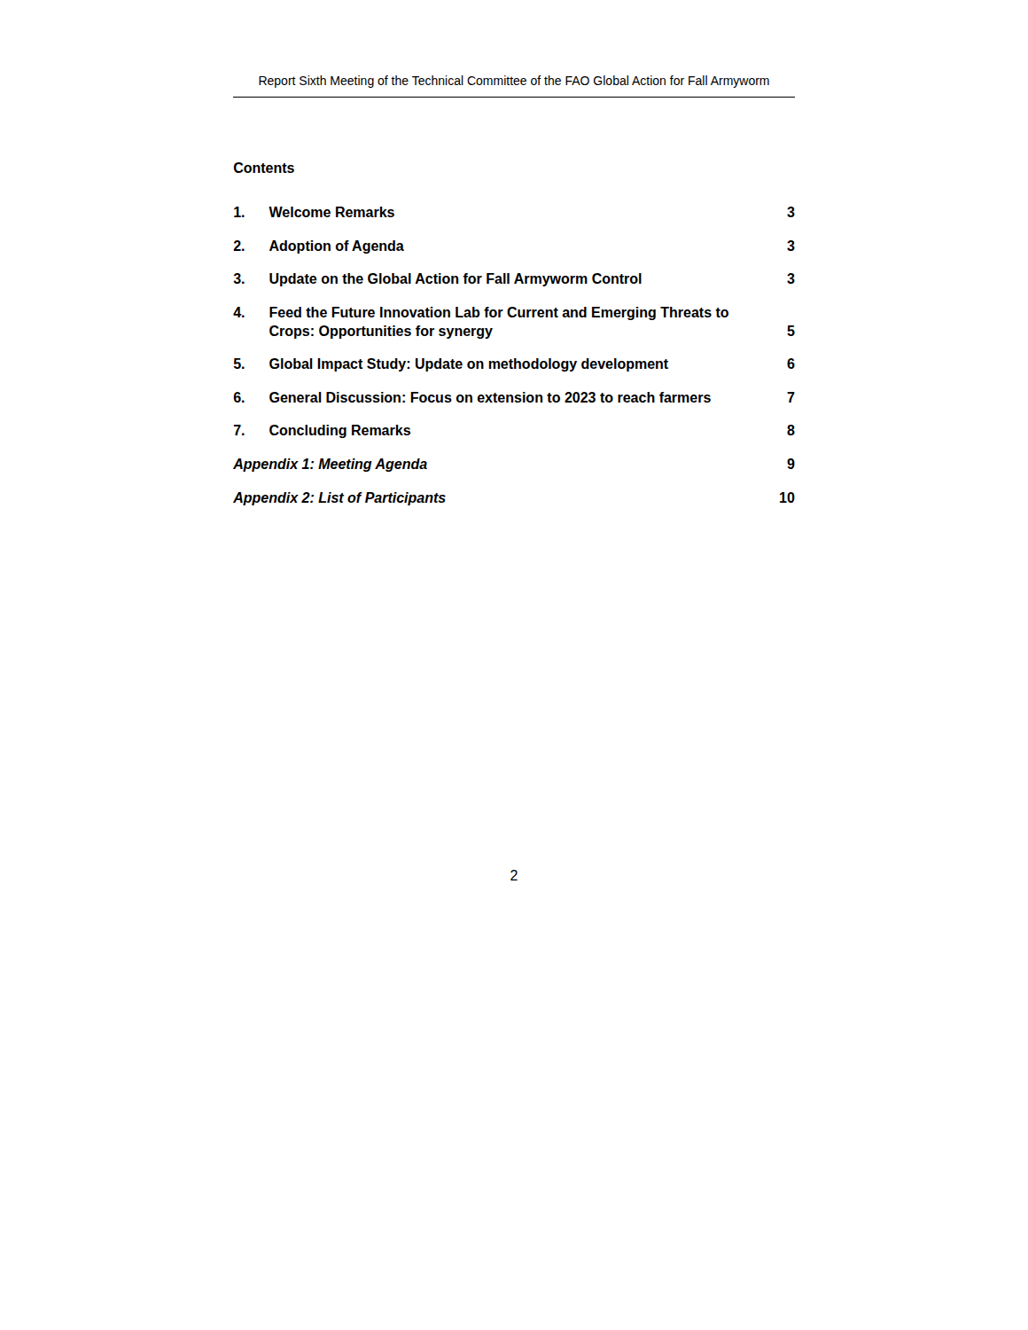Report Sixth Meeting of the Technical Committee of the FAO Global Action for Fall Armyworm
Contents
| 1. | Welcome Remarks | 3 |
| 2. | Adoption of Agenda | 3 |
| 3. | Update on the Global Action for Fall Armyworm Control | 3 |
| 4. | Feed the Future Innovation Lab for Current and Emerging Threats to Crops: Opportunities for synergy | 5 |
| 5. | Global Impact Study: Update on methodology development | 6 |
| 6. | General Discussion: Focus on extension to 2023 to reach farmers | 7 |
| 7. | Concluding Remarks | 8 |
| Appendix 1: Meeting Agenda | 9 |
| Appendix 2: List of Participants | 10 |
2